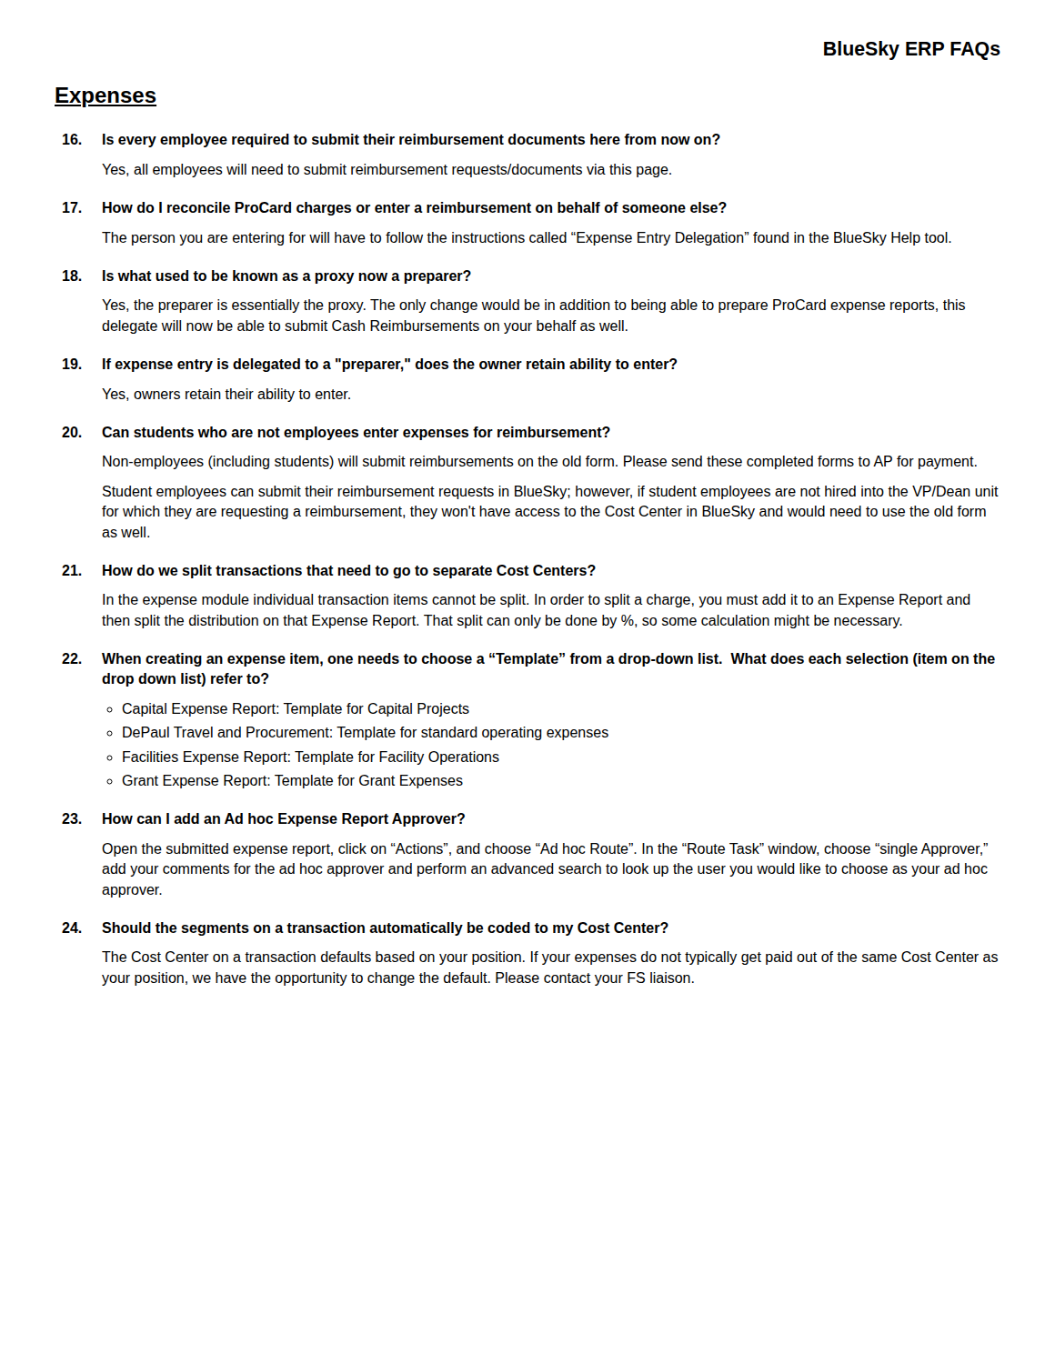BlueSky ERP FAQs
Expenses
Is every employee required to submit their reimbursement documents here from now on?
Yes, all employees will need to submit reimbursement requests/documents via this page.
How do I reconcile ProCard charges or enter a reimbursement on behalf of someone else?
The person you are entering for will have to follow the instructions called “Expense Entry Delegation” found in the BlueSky Help tool.
Is what used to be known as a proxy now a preparer?
Yes, the preparer is essentially the proxy. The only change would be in addition to being able to prepare ProCard expense reports, this delegate will now be able to submit Cash Reimbursements on your behalf as well.
If expense entry is delegated to a "preparer," does the owner retain ability to enter?
Yes, owners retain their ability to enter.
Can students who are not employees enter expenses for reimbursement?
Non-employees (including students) will submit reimbursements on the old form. Please send these completed forms to AP for payment.
Student employees can submit their reimbursement requests in BlueSky; however, if student employees are not hired into the VP/Dean unit for which they are requesting a reimbursement, they won't have access to the Cost Center in BlueSky and would need to use the old form as well.
How do we split transactions that need to go to separate Cost Centers?
In the expense module individual transaction items cannot be split. In order to split a charge, you must add it to an Expense Report and then split the distribution on that Expense Report. That split can only be done by %, so some calculation might be necessary.
When creating an expense item, one needs to choose a “Template” from a drop-down list. What does each selection (item on the drop down list) refer to?
Capital Expense Report: Template for Capital Projects
DePaul Travel and Procurement: Template for standard operating expenses
Facilities Expense Report: Template for Facility Operations
Grant Expense Report: Template for Grant Expenses
How can I add an Ad hoc Expense Report Approver?
Open the submitted expense report, click on “Actions”, and choose “Ad hoc Route”. In the “Route Task” window, choose “single Approver,” add your comments for the ad hoc approver and perform an advanced search to look up the user you would like to choose as your ad hoc approver.
Should the segments on a transaction automatically be coded to my Cost Center?
The Cost Center on a transaction defaults based on your position. If your expenses do not typically get paid out of the same Cost Center as your position, we have the opportunity to change the default. Please contact your FS liaison.